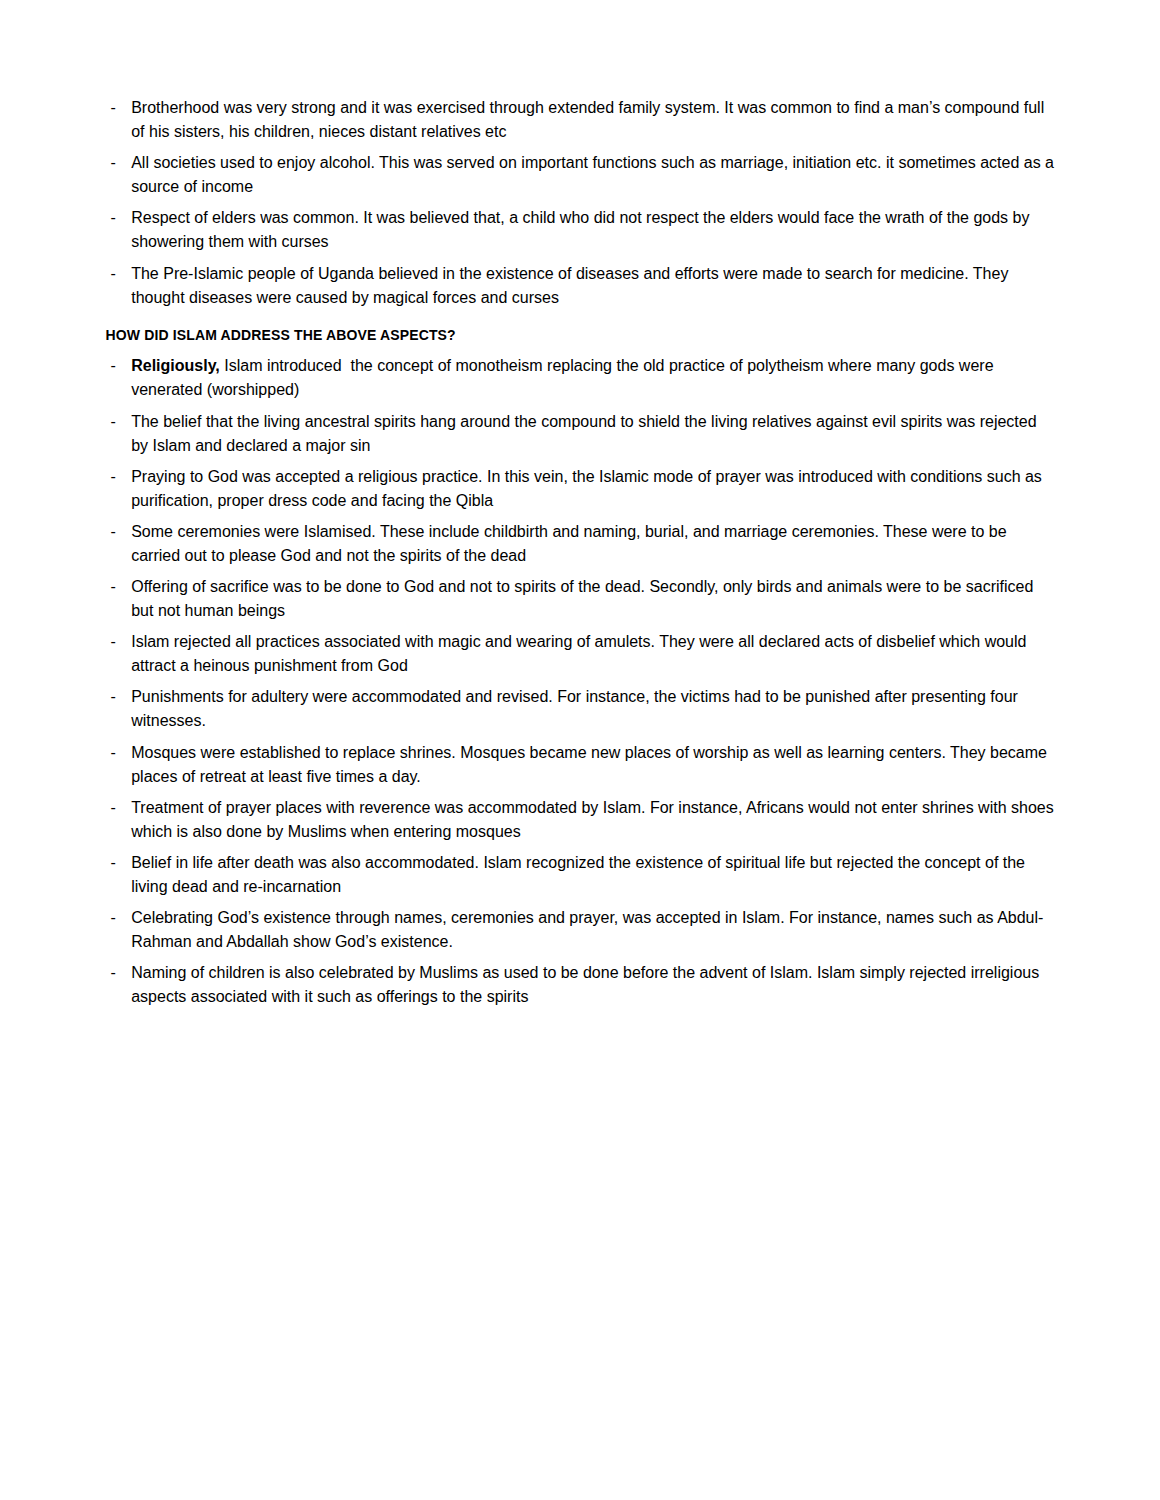Brotherhood was very strong and it was exercised through extended family system. It was common to find a man’s compound full of his sisters, his children, nieces distant relatives etc
All societies used to enjoy alcohol. This was served on important functions such as marriage, initiation etc. it sometimes acted as a source of income
Respect of elders was common. It was believed that, a child who did not respect the elders would face the wrath of the gods by showering them with curses
The Pre-Islamic people of Uganda believed in the existence of diseases and efforts were made to search for medicine. They thought diseases were caused by magical forces and curses
HOW DID ISLAM ADDRESS THE ABOVE ASPECTS?
Religiously, Islam introduced the concept of monotheism replacing the old practice of polytheism where many gods were venerated (worshipped)
The belief that the living ancestral spirits hang around the compound to shield the living relatives against evil spirits was rejected by Islam and declared a major sin
Praying to God was accepted a religious practice. In this vein, the Islamic mode of prayer was introduced with conditions such as purification, proper dress code and facing the Qibla
Some ceremonies were Islamised. These include childbirth and naming, burial, and marriage ceremonies. These were to be carried out to please God and not the spirits of the dead
Offering of sacrifice was to be done to God and not to spirits of the dead. Secondly, only birds and animals were to be sacrificed but not human beings
Islam rejected all practices associated with magic and wearing of amulets. They were all declared acts of disbelief which would attract a heinous punishment from God
Punishments for adultery were accommodated and revised. For instance, the victims had to be punished after presenting four witnesses.
Mosques were established to replace shrines. Mosques became new places of worship as well as learning centers. They became places of retreat at least five times a day.
Treatment of prayer places with reverence was accommodated by Islam. For instance, Africans would not enter shrines with shoes which is also done by Muslims when entering mosques
Belief in life after death was also accommodated. Islam recognized the existence of spiritual life but rejected the concept of the living dead and re-incarnation
Celebrating God’s existence through names, ceremonies and prayer, was accepted in Islam. For instance, names such as Abdul-Rahman and Abdallah show God’s existence.
Naming of children is also celebrated by Muslims as used to be done before the advent of Islam. Islam simply rejected irreligious aspects associated with it such as offerings to the spirits